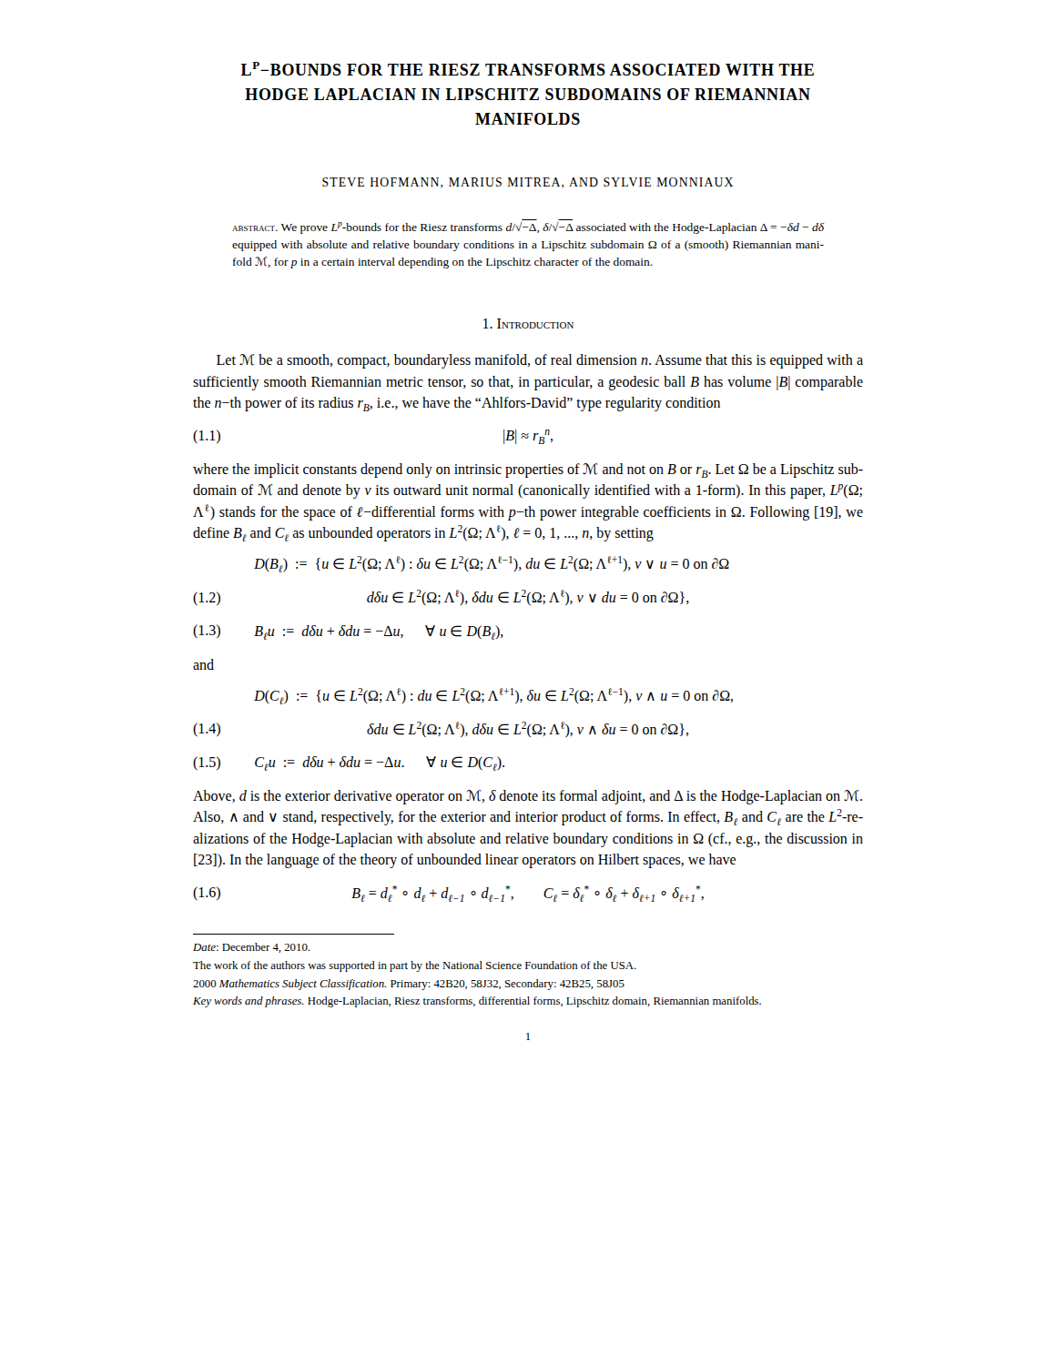Lp−Bounds for the Riesz Transforms Associated with the Hodge Laplacian in Lipschitz Subdomains of Riemannian Manifolds
Steve Hofmann, Marius Mitrea, and Sylvie Monniaux
Abstract. We prove Lp-bounds for the Riesz transforms d/√−Δ, δ/√−Δ associated with the Hodge-Laplacian Δ = −δd − dδ equipped with absolute and relative boundary conditions in a Lipschitz subdomain Ω of a (smooth) Riemannian manifold ℳ, for p in a certain interval depending on the Lipschitz character of the domain.
1. Introduction
Let ℳ be a smooth, compact, boundaryless manifold, of real dimension n. Assume that this is equipped with a sufficiently smooth Riemannian metric tensor, so that, in particular, a geodesic ball B has volume |B| comparable the n−th power of its radius rB, i.e., we have the “Ahlfors-David” type regularity condition
(1.1)|B| ≈ rBn,
where the implicit constants depend only on intrinsic properties of ℳ and not on B or rB. Let Ω be a Lipschitz subdomain of ℳ and denote by ν its outward unit normal (canonically identified with a 1-form). In this paper, Lp(Ω; Λℓ) stands for the space of ℓ−differential forms with p−th power integrable coefficients in Ω. Following [19], we define Bℓ and Cℓ as unbounded operators in L2(Ω; Λℓ), ℓ = 0, 1, ..., n, by setting
D(Bℓ) := {u ∈ L2(Ω; Λℓ) : δu ∈ L2(Ω; Λℓ−1), du ∈ L2(Ω; Λℓ+1), ν ∨ u = 0 on ∂Ω
(1.2) dδu ∈ L2(Ω; Λℓ), δdu ∈ L2(Ω; Λℓ), ν ∨ du = 0 on ∂Ω},
(1.3) Bℓu := dδu + δdu = −Δu, ∀ u ∈ D(Bℓ),
and
D(Cℓ) := {u ∈ L2(Ω; Λℓ) : du ∈ L2(Ω; Λℓ+1), δu ∈ L2(Ω; Λℓ−1), ν ∧ u = 0 on ∂Ω,
(1.4) δdu ∈ L2(Ω; Λℓ), dδu ∈ L2(Ω; Λℓ), ν ∧ δu = 0 on ∂Ω},
(1.5) Cℓu := dδu + δdu = −Δu. ∀ u ∈ D(Cℓ).
Above, d is the exterior derivative operator on ℳ, δ denote its formal adjoint, and Δ is the Hodge-Laplacian on ℳ. Also, ∧ and ∨ stand, respectively, for the exterior and interior product of forms. In effect, Bℓ and Cℓ are the L2-realizations of the Hodge-Laplacian with absolute and relative boundary conditions in Ω (cf., e.g., the discussion in [23]). In the language of the theory of unbounded linear operators on Hilbert spaces, we have
(1.6) Bℓ = dℓ* ∘ dℓ + dℓ−1 ∘ dℓ−1*, Cℓ = δℓ* ∘ δℓ + δℓ+1 ∘ δℓ+1*,
Date: December 4, 2010.
The work of the authors was supported in part by the National Science Foundation of the USA.
2000 Mathematics Subject Classification. Primary: 42B20, 58J32, Secondary: 42B25, 58J05
Key words and phrases. Hodge-Laplacian, Riesz transforms, differential forms, Lipschitz domain, Riemannian manifolds.
1